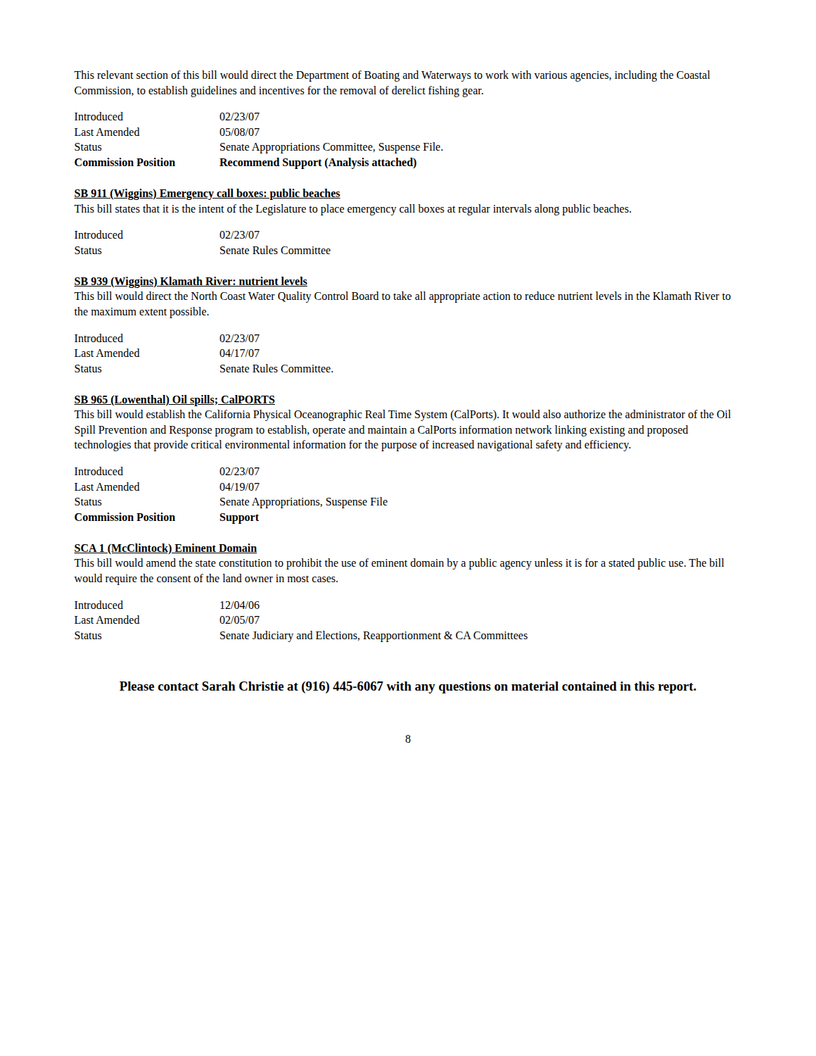This relevant section of this bill would direct the Department of Boating and Waterways to work with various agencies, including the Coastal Commission, to establish guidelines and incentives for the removal of derelict fishing gear.
| Introduced | 02/23/07 |
| Last Amended | 05/08/07 |
| Status | Senate Appropriations Committee, Suspense File. |
| Commission Position | Recommend Support (Analysis attached) |
SB 911 (Wiggins) Emergency call boxes: public beaches
This bill states that it is the intent of the Legislature to place emergency call boxes at regular intervals along public beaches.
| Introduced | 02/23/07 |
| Status | Senate Rules Committee |
SB 939 (Wiggins) Klamath River: nutrient levels
This bill would direct the North Coast Water Quality Control Board to take all appropriate action to reduce nutrient levels in the Klamath River to the maximum extent possible.
| Introduced | 02/23/07 |
| Last Amended | 04/17/07 |
| Status | Senate Rules Committee. |
SB 965 (Lowenthal) Oil spills; CalPORTS
This bill would establish the California Physical Oceanographic Real Time System (CalPorts). It would also authorize the administrator of the Oil Spill Prevention and Response program to establish, operate and maintain a CalPorts information network linking existing and proposed technologies that provide critical environmental information for the purpose of increased navigational safety and efficiency.
| Introduced | 02/23/07 |
| Last Amended | 04/19/07 |
| Status | Senate Appropriations, Suspense File |
| Commission Position | Support |
SCA 1 (McClintock) Eminent Domain
This bill would amend the state constitution to prohibit the use of eminent domain by a public agency unless it is for a stated public use. The bill would require the consent of the land owner in most cases.
| Introduced | 12/04/06 |
| Last Amended | 02/05/07 |
| Status | Senate Judiciary and Elections, Reapportionment & CA Committees |
Please contact Sarah Christie at (916) 445-6067 with any questions on material contained in this report.
8